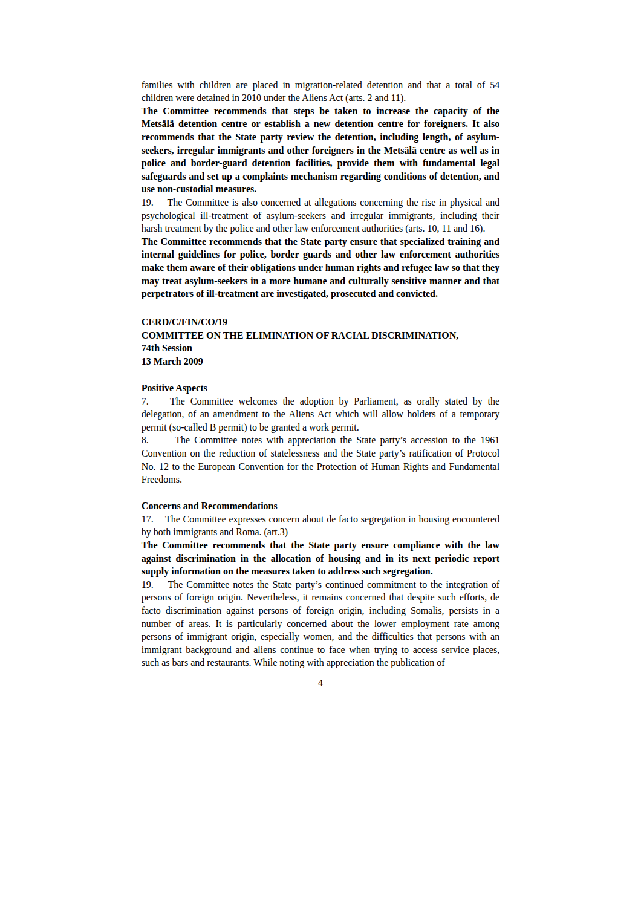families with children are placed in migration-related detention and that a total of 54 children were detained in 2010 under the Aliens Act (arts. 2 and 11).
The Committee recommends that steps be taken to increase the capacity of the Metsälä detention centre or establish a new detention centre for foreigners. It also recommends that the State party review the detention, including length, of asylum-seekers, irregular immigrants and other foreigners in the Metsälä centre as well as in police and border-guard detention facilities, provide them with fundamental legal safeguards and set up a complaints mechanism regarding conditions of detention, and use non-custodial measures.
19. The Committee is also concerned at allegations concerning the rise in physical and psychological ill-treatment of asylum-seekers and irregular immigrants, including their harsh treatment by the police and other law enforcement authorities (arts. 10, 11 and 16).
The Committee recommends that the State party ensure that specialized training and internal guidelines for police, border guards and other law enforcement authorities make them aware of their obligations under human rights and refugee law so that they may treat asylum-seekers in a more humane and culturally sensitive manner and that perpetrators of ill-treatment are investigated, prosecuted and convicted.
CERD/C/FIN/CO/19
COMMITTEE ON THE ELIMINATION OF RACIAL DISCRIMINATION,
74th Session
13 March 2009
Positive Aspects
7. The Committee welcomes the adoption by Parliament, as orally stated by the delegation, of an amendment to the Aliens Act which will allow holders of a temporary permit (so-called B permit) to be granted a work permit.
8. The Committee notes with appreciation the State party’s accession to the 1961 Convention on the reduction of statelessness and the State party’s ratification of Protocol No. 12 to the European Convention for the Protection of Human Rights and Fundamental Freedoms.
Concerns and Recommendations
17. The Committee expresses concern about de facto segregation in housing encountered by both immigrants and Roma. (art.3)
The Committee recommends that the State party ensure compliance with the law against discrimination in the allocation of housing and in its next periodic report supply information on the measures taken to address such segregation.
19. The Committee notes the State party’s continued commitment to the integration of persons of foreign origin. Nevertheless, it remains concerned that despite such efforts, de facto discrimination against persons of foreign origin, including Somalis, persists in a number of areas. It is particularly concerned about the lower employment rate among persons of immigrant origin, especially women, and the difficulties that persons with an immigrant background and aliens continue to face when trying to access service places, such as bars and restaurants. While noting with appreciation the publication of
4